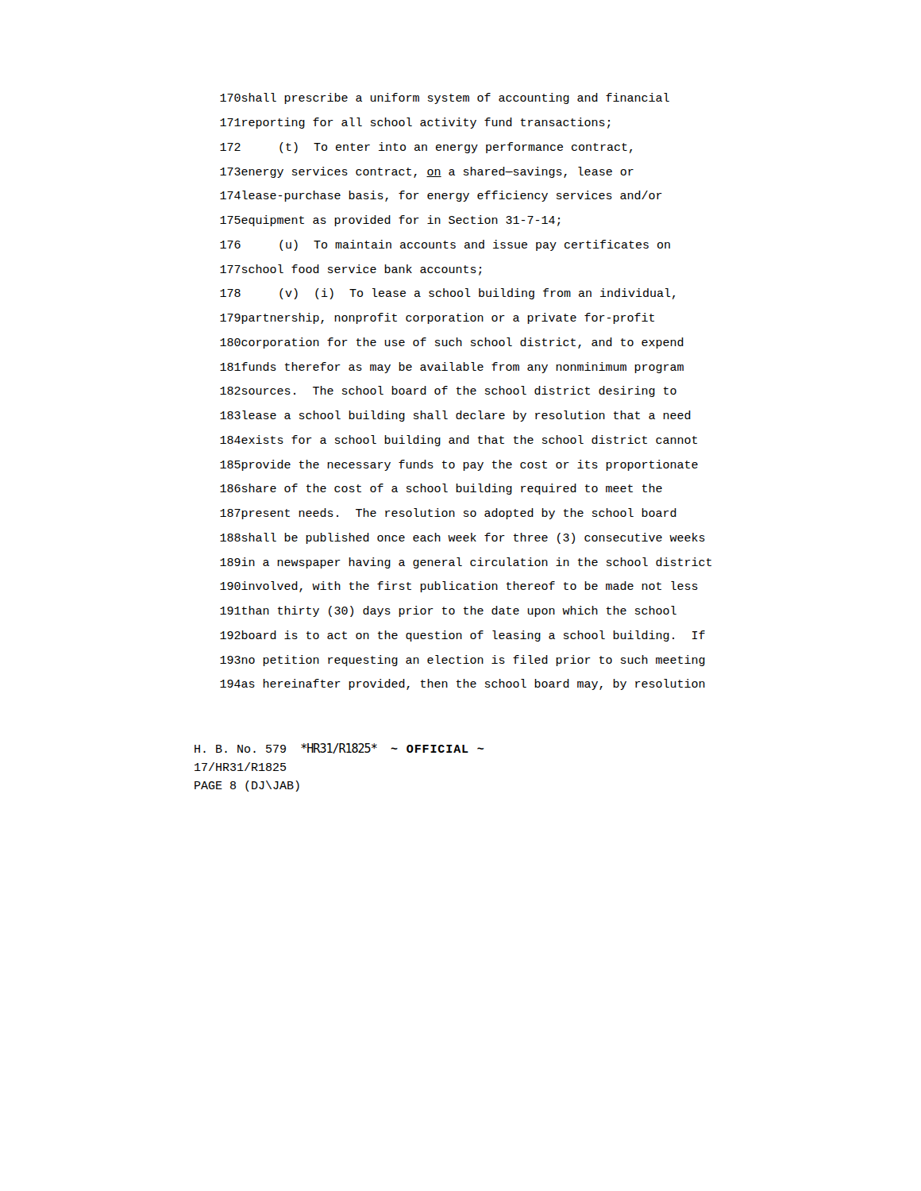| 170 | shall prescribe a uniform system of accounting and financial |
| 171 | reporting for all school activity fund transactions; |
| 172 | (t) To enter into an energy performance contract, |
| 173 | energy services contract, on a shared - savings, lease or |
| 174 | lease-purchase basis, for energy efficiency services and/or |
| 175 | equipment as provided for in Section 31-7-14; |
| 176 | (u) To maintain accounts and issue pay certificates on |
| 177 | school food service bank accounts; |
| 178 | (v) (i) To lease a school building from an individual, |
| 179 | partnership, nonprofit corporation or a private for-profit |
| 180 | corporation for the use of such school district, and to expend |
| 181 | funds therefor as may be available from any nonminimum program |
| 182 | sources. The school board of the school district desiring to |
| 183 | lease a school building shall declare by resolution that a need |
| 184 | exists for a school building and that the school district cannot |
| 185 | provide the necessary funds to pay the cost or its proportionate |
| 186 | share of the cost of a school building required to meet the |
| 187 | present needs. The resolution so adopted by the school board |
| 188 | shall be published once each week for three (3) consecutive weeks |
| 189 | in a newspaper having a general circulation in the school district |
| 190 | involved, with the first publication thereof to be made not less |
| 191 | than thirty (30) days prior to the date upon which the school |
| 192 | board is to act on the question of leasing a school building. If |
| 193 | no petition requesting an election is filed prior to such meeting |
| 194 | as hereinafter provided, then the school board may, by resolution |
H. B. No. 579 *HR31/R1825* ~ OFFICIAL ~
17/HR31/R1825
PAGE 8 (DJ\JAB)